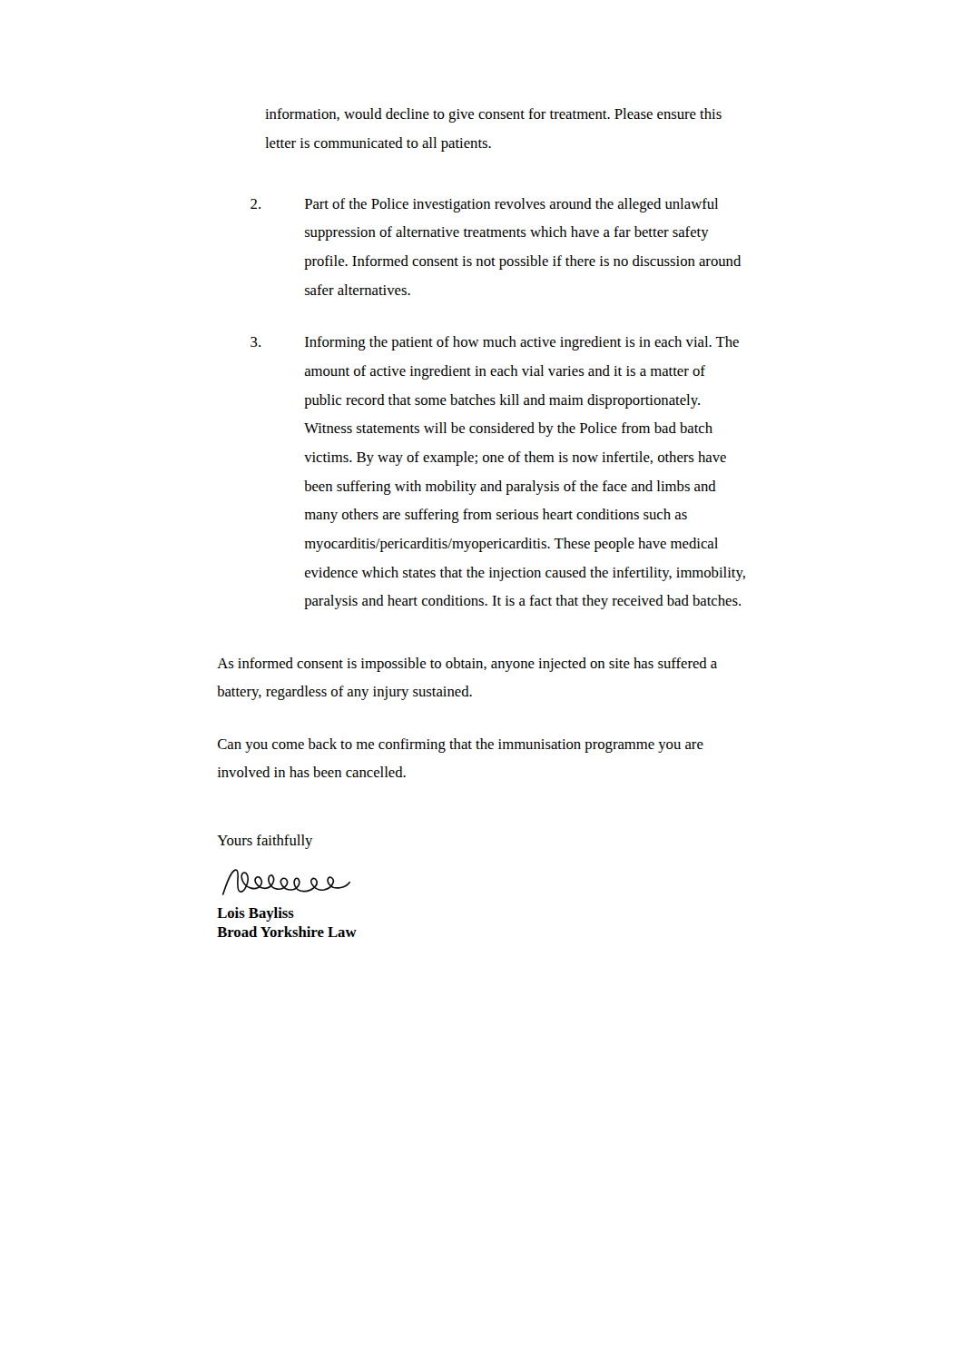information, would decline to give consent for treatment. Please ensure this letter is communicated to all patients.
2. Part of the Police investigation revolves around the alleged unlawful suppression of alternative treatments which have a far better safety profile. Informed consent is not possible if there is no discussion around safer alternatives.
3. Informing the patient of how much active ingredient is in each vial. The amount of active ingredient in each vial varies and it is a matter of public record that some batches kill and maim disproportionately. Witness statements will be considered by the Police from bad batch victims. By way of example; one of them is now infertile, others have been suffering with mobility and paralysis of the face and limbs and many others are suffering from serious heart conditions such as myocarditis/pericarditis/myopericarditis. These people have medical evidence which states that the injection caused the infertility, immobility, paralysis and heart conditions. It is a fact that they received bad batches.
As informed consent is impossible to obtain, anyone injected on site has suffered a battery, regardless of any injury sustained.
Can you come back to me confirming that the immunisation programme you are involved in has been cancelled.
Yours faithfully
Lois Bayliss Broad Yorkshire Law